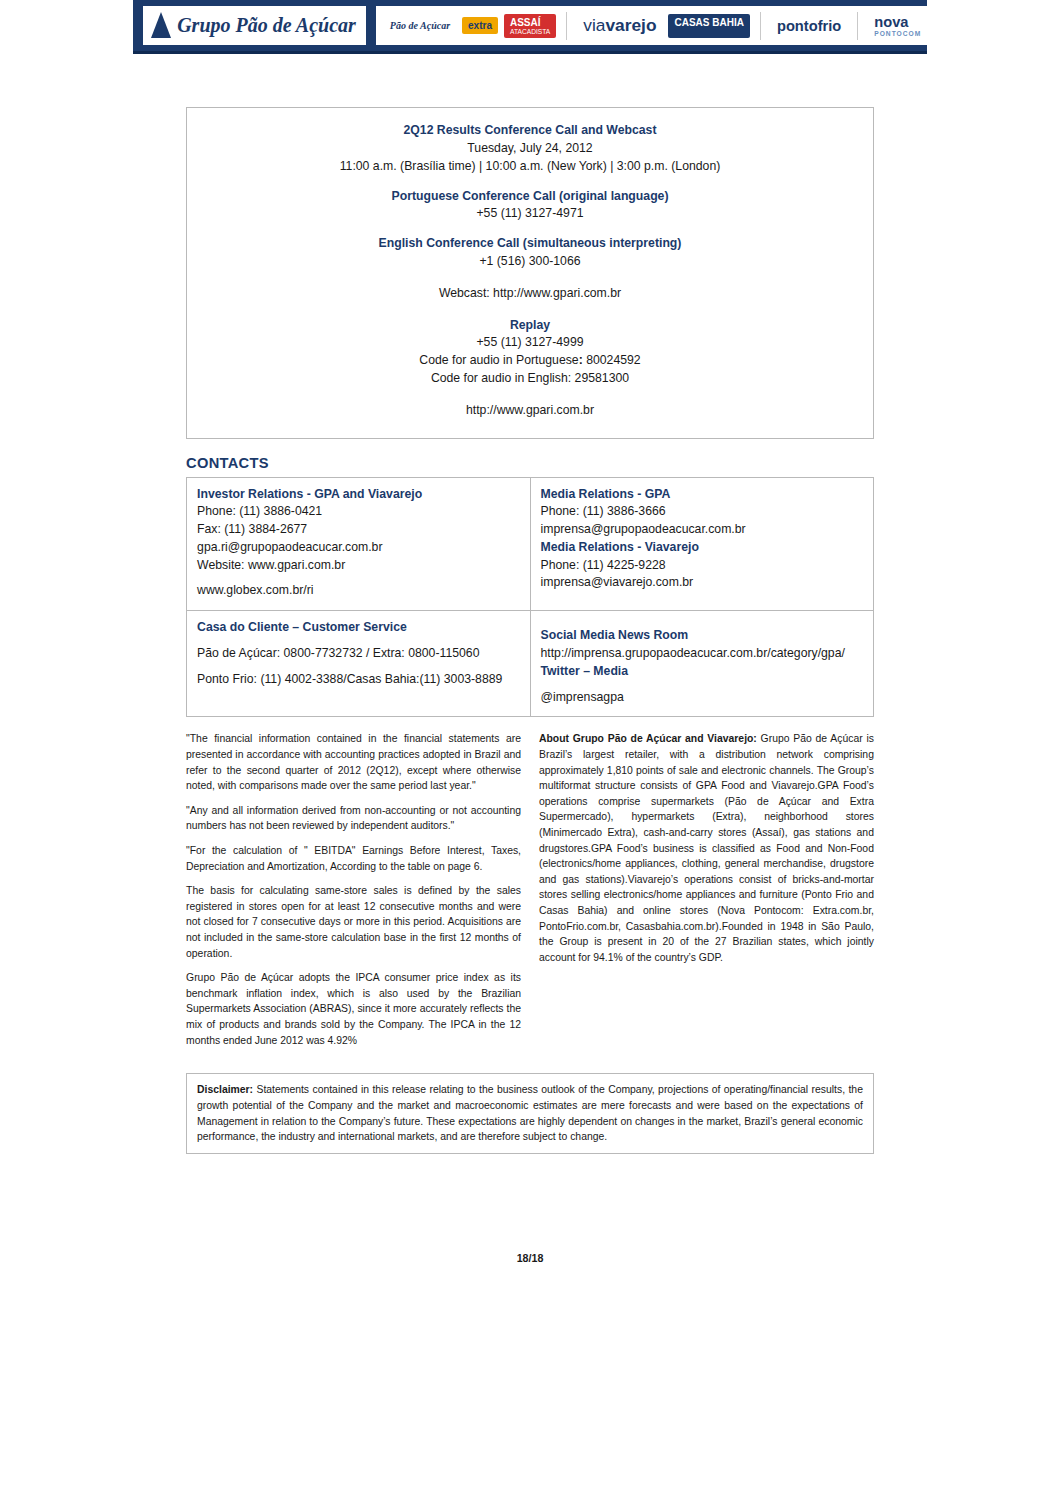Grupo Pão de Açúcar
Pão de Açúcar extra ASSAÍATACADISTA viavarejo CASAS BAHIA pontofrio novaPONTOCOM
2Q12 Results Conference Call and Webcast
Tuesday, July 24, 2012
11:00 a.m. (Brasília time) | 10:00 a.m. (New York) | 3:00 p.m. (London)
Portuguese Conference Call (original language)
+55 (11) 3127-4971
English Conference Call (simultaneous interpreting)
+1 (516) 300-1066
Webcast: http://www.gpari.com.br
Replay
+55 (11) 3127-4999
Code for audio in Portuguese: 80024592
Code for audio in English: 29581300
http://www.gpari.com.br
CONTACTS
| Investor Relations - GPA and Viavarejo Phone: (11) 3886-0421 Fax: (11) 3884-2677 gpa.ri@grupopaodeacucar.com.br Website: www.gpari.com.br www.globex.com.br/ri | Media Relations - GPA Phone: (11) 3886-3666 imprensa@grupopaodeacucar.com.br Media Relations - Viavarejo Phone: (11) 4225-9228 imprensa@viavarejo.com.br |
| Casa do Cliente – Customer Service Pão de Açúcar: 0800-7732732 / Extra: 0800-115060 Ponto Frio: (11) 4002-3388/Casas Bahia:(11) 3003-8889 | Social Media News Room http://imprensa.grupopaodeacucar.com.br/category/gpa/ Twitter – Media @imprensagpa |
"The financial information contained in the financial statements are presented in accordance with accounting practices adopted in Brazil and refer to the second quarter of 2012 (2Q12), except where otherwise noted, with comparisons made over the same period last year."
"Any and all information derived from non-accounting or not accounting numbers has not been reviewed by independent auditors."
"For the calculation of " EBITDA" Earnings Before Interest, Taxes, Depreciation and Amortization, According to the table on page 6.
The basis for calculating same-store sales is defined by the sales registered in stores open for at least 12 consecutive months and were not closed for 7 consecutive days or more in this period. Acquisitions are not included in the same-store calculation base in the first 12 months of operation.
Grupo Pão de Açúcar adopts the IPCA consumer price index as its benchmark inflation index, which is also used by the Brazilian Supermarkets Association (ABRAS), since it more accurately reflects the mix of products and brands sold by the Company. The IPCA in the 12 months ended June 2012 was 4.92%
About Grupo Pão de Açúcar and Viavarejo: Grupo Pão de Açúcar is Brazil’s largest retailer, with a distribution network comprising approximately 1,810 points of sale and electronic channels. The Group’s multiformat structure consists of GPA Food and Viavarejo.GPA Food’s operations comprise supermarkets (Pão de Açúcar and Extra Supermercado), hypermarkets (Extra), neighborhood stores (Minimercado Extra), cash-and-carry stores (Assaí), gas stations and drugstores.GPA Food’s business is classified as Food and Non-Food (electronics/home appliances, clothing, general merchandise, drugstore and gas stations).Viavarejo’s operations consist of bricks-and-mortar stores selling electronics/home appliances and furniture (Ponto Frio and Casas Bahia) and online stores (Nova Pontocom: Extra.com.br, PontoFrio.com.br, Casasbahia.com.br).Founded in 1948 in São Paulo, the Group is present in 20 of the 27 Brazilian states, which jointly account for 94.1% of the country’s GDP.
Disclaimer: Statements contained in this release relating to the business outlook of the Company, projections of operating/financial results, the growth potential of the Company and the market and macroeconomic estimates are mere forecasts and were based on the expectations of Management in relation to the Company’s future. These expectations are highly dependent on changes in the market, Brazil’s general economic performance, the industry and international markets, and are therefore subject to change.
18/18